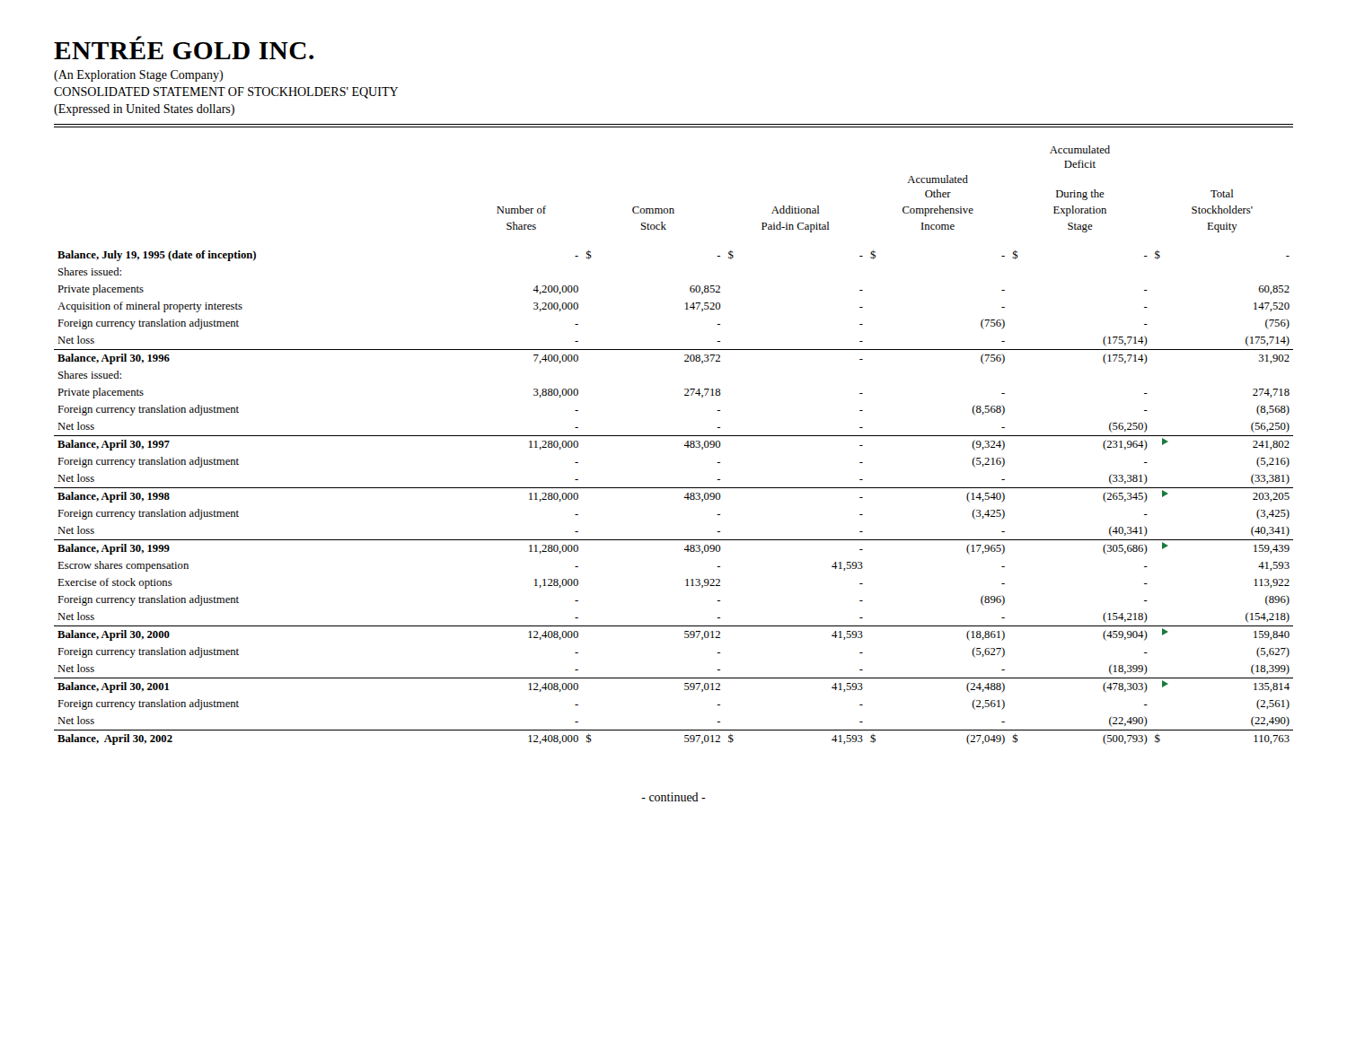ENTRÉE GOLD INC.
(An Exploration Stage Company)
CONSOLIDATED STATEMENT OF STOCKHOLDERS' EQUITY
(Expressed in United States dollars)
| | | | | | Accumulated Deficit | |
| --- | --- | --- | --- | --- | --- | --- |
| | | | | Accumulated Other | During the | Total |
| | Number of | Common | Additional | Comprehensive | Exploration | Stockholders' |
| | Shares | Stock | Paid-in Capital | Income | Stage | Equity |
| Balance, July 19, 1995 (date of inception) | - | $ | - | $ | - | $ | - | $ | - | $ | - |
| Shares issued: | | | | | | | | | | | |
| Private placements | 4,200,000 | | 60,852 | | - | | - | | - | | 60,852 |
| Acquisition of mineral property interests | 3,200,000 | | 147,520 | | - | | - | | - | | 147,520 |
| Foreign currency translation adjustment | - | | - | | - | | (756) | | - | | (756) |
| Net loss | - | | - | | - | | - | | (175,714) | | (175,714) |
| Balance, April 30, 1996 | 7,400,000 | | 208,372 | | - | | (756) | | (175,714) | | 31,902 |
| Shares issued: | | | | | | | | | | | |
| Private placements | 3,880,000 | | 274,718 | | - | | - | | - | | 274,718 |
| Foreign currency translation adjustment | - | | - | | - | | (8,568) | | - | | (8,568) |
| Net loss | - | | - | | - | | - | | (56,250) | | (56,250) |
| Balance, April 30, 1997 | 11,280,000 | | 483,090 | | - | | (9,324) | | (231,964) | | 241,802 |
| Foreign currency translation adjustment | - | | - | | - | | (5,216) | | - | | (5,216) |
| Net loss | - | | - | | - | | - | | (33,381) | | (33,381) |
| Balance, April 30, 1998 | 11,280,000 | | 483,090 | | - | | (14,540) | | (265,345) | | 203,205 |
| Foreign currency translation adjustment | - | | - | | - | | (3,425) | | - | | (3,425) |
| Net loss | - | | - | | - | | - | | (40,341) | | (40,341) |
| Balance, April 30, 1999 | 11,280,000 | | 483,090 | | - | | (17,965) | | (305,686) | | 159,439 |
| Escrow shares compensation | - | | - | | 41,593 | | - | | - | | 41,593 |
| Exercise of stock options | 1,128,000 | | 113,922 | | - | | - | | - | | 113,922 |
| Foreign currency translation adjustment | - | | - | | - | | (896) | | - | | (896) |
| Net loss | - | | - | | - | | - | | (154,218) | | (154,218) |
| Balance, April 30, 2000 | 12,408,000 | | 597,012 | | 41,593 | | (18,861) | | (459,904) | | 159,840 |
| Foreign currency translation adjustment | - | | - | | - | | (5,627) | | - | | (5,627) |
| Net loss | - | | - | | - | | - | | (18,399) | | (18,399) |
| Balance, April 30, 2001 | 12,408,000 | | 597,012 | | 41,593 | | (24,488) | | (478,303) | | 135,814 |
| Foreign currency translation adjustment | - | | - | | - | | (2,561) | | - | | (2,561) |
| Net loss | - | | - | | - | | - | | (22,490) | | (22,490) |
| Balance, April 30, 2002 | 12,408,000 | $ | 597,012 | $ | 41,593 | $ | (27,049) | $ | (500,793) | $ | 110,763 |
- continued -